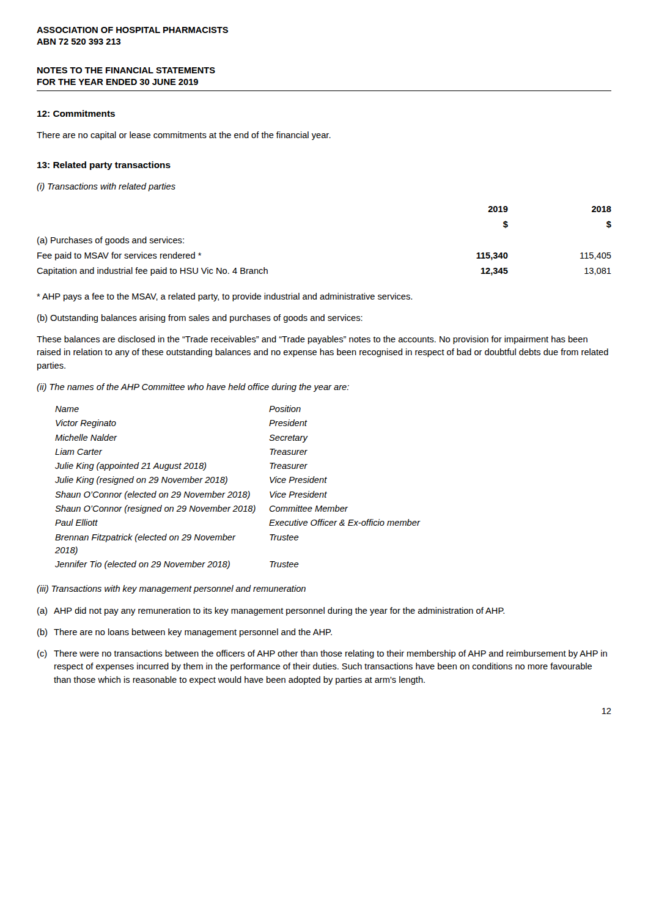ASSOCIATION OF HOSPITAL PHARMACISTS
ABN 72 520 393 213
NOTES TO THE FINANCIAL STATEMENTS
FOR THE YEAR ENDED 30 JUNE 2019
12: Commitments
There are no capital or lease commitments at the end of the financial year.
13: Related party transactions
(i) Transactions with related parties
| | 2019 | 2018 |
| | $ | $ |
| (a) Purchases of goods and services: | | |
| Fee paid to MSAV for services rendered * | 115,340 | 115,405 |
| Capitation and industrial fee paid to HSU Vic No. 4 Branch | 12,345 | 13,081 |
* AHP pays a fee to the MSAV, a related party, to provide industrial and administrative services.
(b) Outstanding balances arising from sales and purchases of goods and services:
These balances are disclosed in the “Trade receivables” and “Trade payables” notes to the accounts. No provision for impairment has been raised in relation to any of these outstanding balances and no expense has been recognised in respect of bad or doubtful debts due from related parties.
(ii) The names of the AHP Committee who have held office during the year are:
| Name | Position |
| Victor Reginato | President |
| Michelle Nalder | Secretary |
| Liam Carter | Treasurer |
| Julie King (appointed 21 August 2018) | Treasurer |
| Julie King (resigned on 29 November 2018) | Vice President |
| Shaun O’Connor (elected on 29 November 2018) | Vice President |
| Shaun O’Connor (resigned on 29 November 2018) | Committee Member |
| Paul Elliott | Executive Officer & Ex-officio member |
| Brennan Fitzpatrick (elected on 29 November 2018) | Trustee |
| Jennifer Tio (elected on 29 November 2018) | Trustee |
(iii) Transactions with key management personnel and remuneration
(a) AHP did not pay any remuneration to its key management personnel during the year for the administration of AHP.
(b) There are no loans between key management personnel and the AHP.
(c) There were no transactions between the officers of AHP other than those relating to their membership of AHP and reimbursement by AHP in respect of expenses incurred by them in the performance of their duties. Such transactions have been on conditions no more favourable than those which is reasonable to expect would have been adopted by parties at arm's length.
12